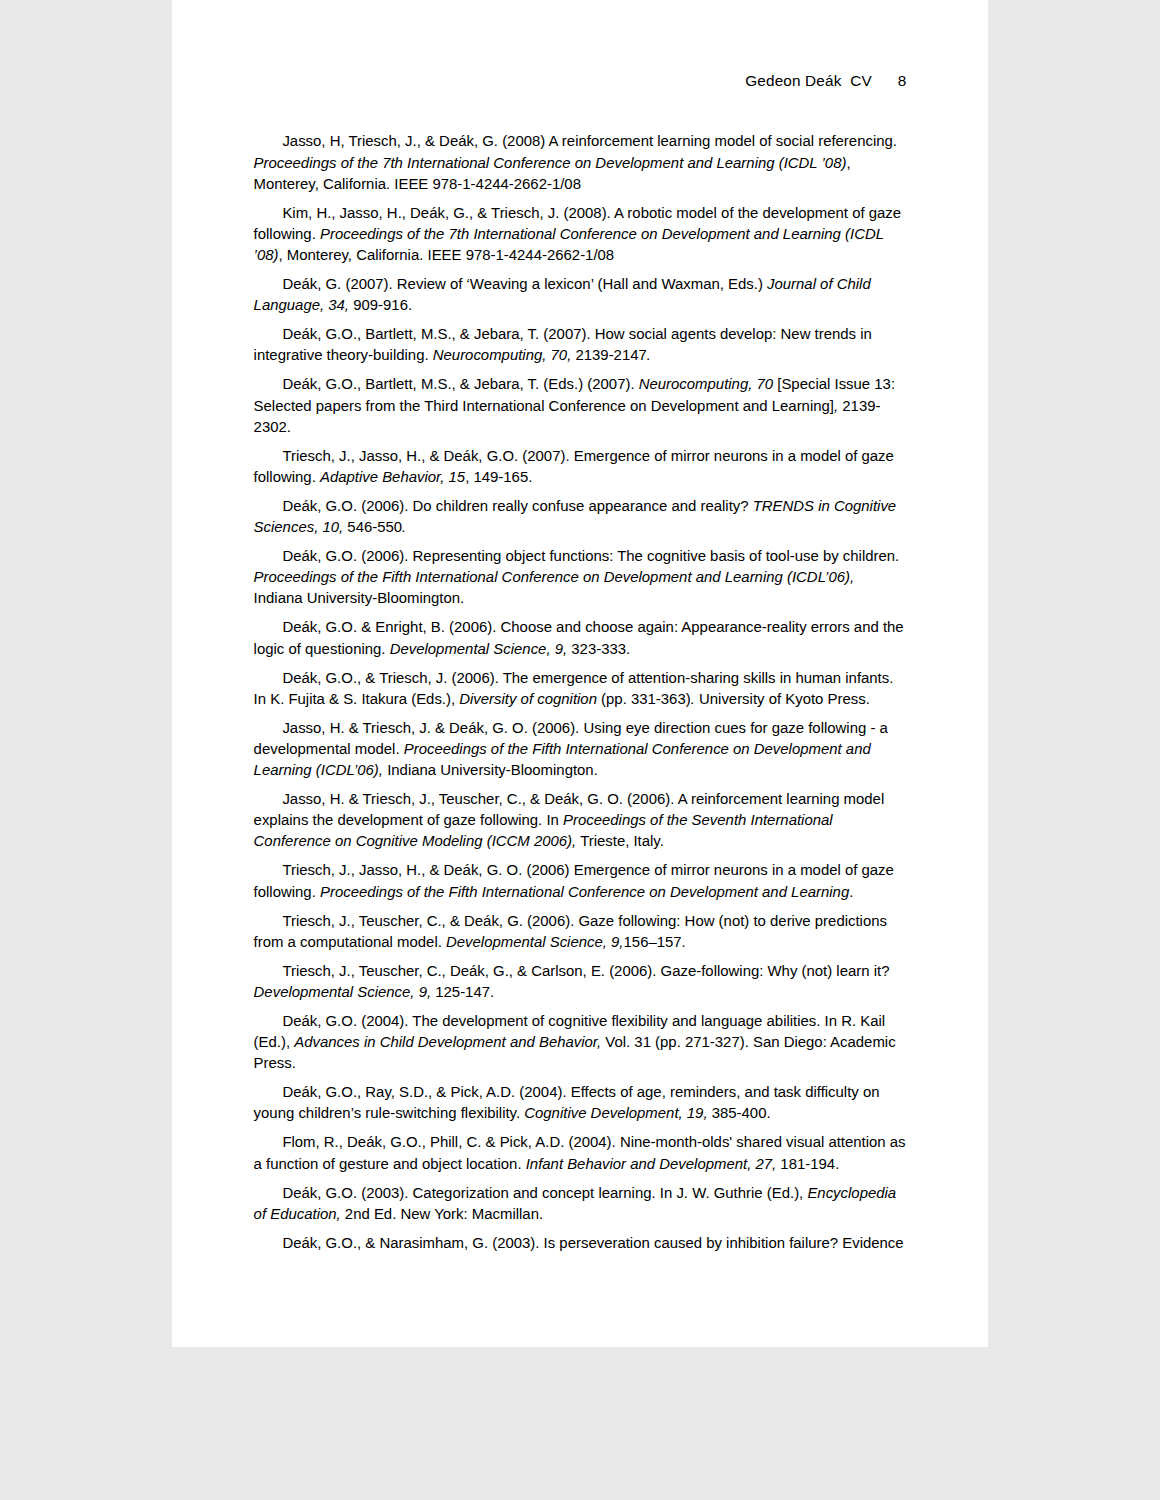Gedeon Deák CV 8
Jasso, H, Triesch, J., & Deák, G. (2008) A reinforcement learning model of social referencing. Proceedings of the 7th International Conference on Development and Learning (ICDL ’08), Monterey, California. IEEE 978-1-4244-2662-1/08
Kim, H., Jasso, H., Deák, G., & Triesch, J. (2008). A robotic model of the development of gaze following. Proceedings of the 7th International Conference on Development and Learning (ICDL ’08), Monterey, California. IEEE 978-1-4244-2662-1/08
Deák, G. (2007). Review of ‘Weaving a lexicon’ (Hall and Waxman, Eds.) Journal of Child Language, 34, 909-916.
Deák, G.O., Bartlett, M.S., & Jebara, T. (2007). How social agents develop: New trends in integrative theory-building. Neurocomputing, 70, 2139-2147.
Deák, G.O., Bartlett, M.S., & Jebara, T. (Eds.) (2007). Neurocomputing, 70 [Special Issue 13: Selected papers from the Third International Conference on Development and Learning], 2139-2302.
Triesch, J., Jasso, H., & Deák, G.O. (2007). Emergence of mirror neurons in a model of gaze following. Adaptive Behavior, 15, 149-165.
Deák, G.O. (2006). Do children really confuse appearance and reality? TRENDS in Cognitive Sciences, 10, 546-550.
Deák, G.O. (2006). Representing object functions: The cognitive basis of tool-use by children. Proceedings of the Fifth International Conference on Development and Learning (ICDL’06), Indiana University-Bloomington.
Deák, G.O. & Enright, B. (2006). Choose and choose again: Appearance-reality errors and the logic of questioning. Developmental Science, 9, 323-333.
Deák, G.O., & Triesch, J. (2006). The emergence of attention-sharing skills in human infants. In K. Fujita & S. Itakura (Eds.), Diversity of cognition (pp. 331-363). University of Kyoto Press.
Jasso, H. & Triesch, J. & Deák, G. O. (2006). Using eye direction cues for gaze following - a developmental model. Proceedings of the Fifth International Conference on Development and Learning (ICDL’06), Indiana University-Bloomington.
Jasso, H. & Triesch, J., Teuscher, C., & Deák, G. O. (2006). A reinforcement learning model explains the development of gaze following. In Proceedings of the Seventh International Conference on Cognitive Modeling (ICCM 2006), Trieste, Italy.
Triesch, J., Jasso, H., & Deák, G. O. (2006) Emergence of mirror neurons in a model of gaze following. Proceedings of the Fifth International Conference on Development and Learning.
Triesch, J., Teuscher, C., & Deák, G. (2006). Gaze following: How (not) to derive predictions from a computational model. Developmental Science, 9, 156–157.
Triesch, J., Teuscher, C., Deák, G., & Carlson, E. (2006). Gaze-following: Why (not) learn it? Developmental Science, 9, 125-147.
Deák, G.O. (2004). The development of cognitive flexibility and language abilities. In R. Kail (Ed.), Advances in Child Development and Behavior, Vol. 31 (pp. 271-327). San Diego: Academic Press.
Deák, G.O., Ray, S.D., & Pick, A.D. (2004). Effects of age, reminders, and task difficulty on young children’s rule-switching flexibility. Cognitive Development, 19, 385-400.
Flom, R., Deák, G.O., Phill, C. & Pick, A.D. (2004). Nine-month-olds' shared visual attention as a function of gesture and object location. Infant Behavior and Development, 27, 181-194.
Deák, G.O. (2003). Categorization and concept learning. In J. W. Guthrie (Ed.), Encyclopedia of Education, 2nd Ed. New York: Macmillan.
Deák, G.O., & Narasimham, G. (2003). Is perseveration caused by inhibition failure? Evidence